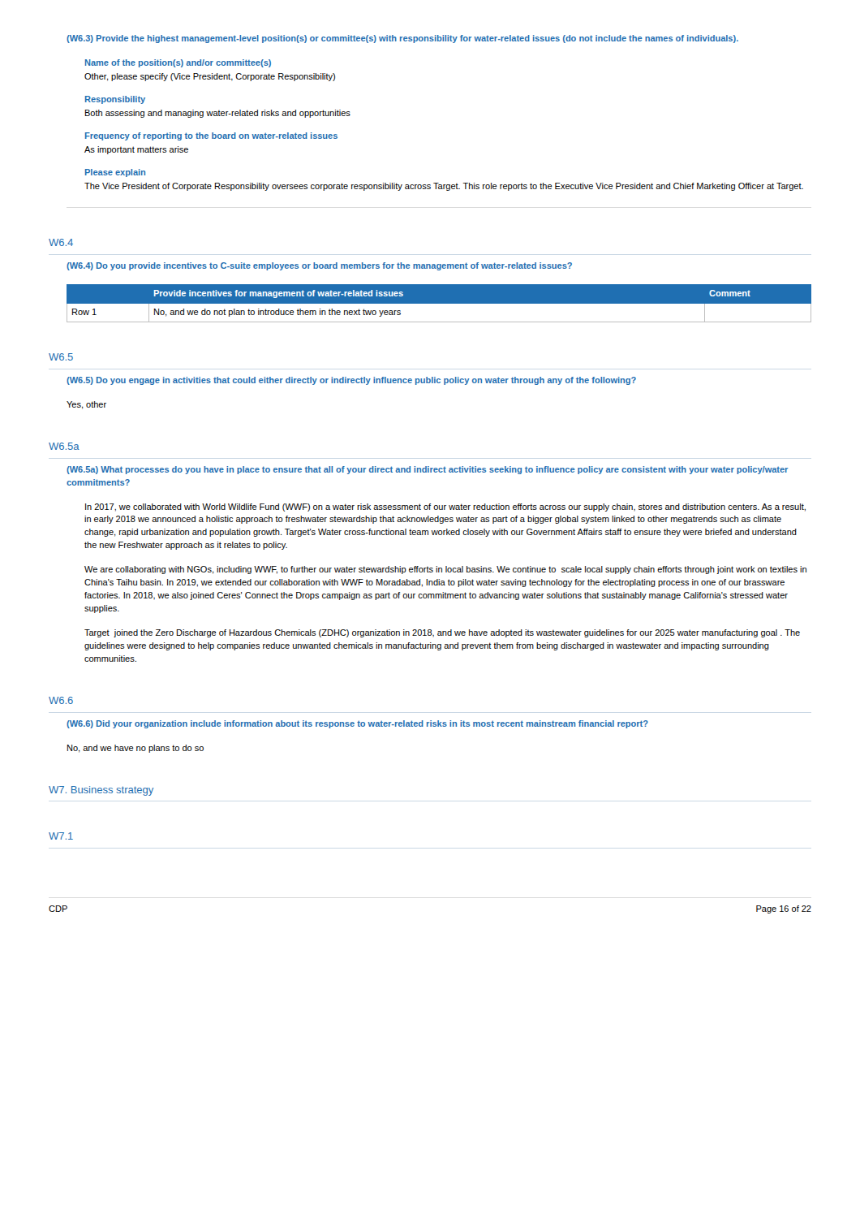(W6.3) Provide the highest management-level position(s) or committee(s) with responsibility for water-related issues (do not include the names of individuals).
Name of the position(s) and/or committee(s)
Other, please specify (Vice President, Corporate Responsibility)
Responsibility
Both assessing and managing water-related risks and opportunities
Frequency of reporting to the board on water-related issues
As important matters arise
Please explain
The Vice President of Corporate Responsibility oversees corporate responsibility across Target. This role reports to the Executive Vice President and Chief Marketing Officer at Target.
W6.4
(W6.4) Do you provide incentives to C-suite employees or board members for the management of water-related issues?
| | Provide incentives for management of water-related issues | Comment |
| --- | --- | --- |
| Row 1 | No, and we do not plan to introduce them in the next two years | |
W6.5
(W6.5) Do you engage in activities that could either directly or indirectly influence public policy on water through any of the following?
Yes, other
W6.5a
(W6.5a) What processes do you have in place to ensure that all of your direct and indirect activities seeking to influence policy are consistent with your water policy/water commitments?
In 2017, we collaborated with World Wildlife Fund (WWF) on a water risk assessment of our water reduction efforts across our supply chain, stores and distribution centers. As a result, in early 2018 we announced a holistic approach to freshwater stewardship that acknowledges water as part of a bigger global system linked to other megatrends such as climate change, rapid urbanization and population growth. Target's Water cross-functional team worked closely with our Government Affairs staff to ensure they were briefed and understand the new Freshwater approach as it relates to policy.
We are collaborating with NGOs, including WWF, to further our water stewardship efforts in local basins. We continue to scale local supply chain efforts through joint work on textiles in China's Taihu basin. In 2019, we extended our collaboration with WWF to Moradabad, India to pilot water saving technology for the electroplating process in one of our brassware factories. In 2018, we also joined Ceres' Connect the Drops campaign as part of our commitment to advancing water solutions that sustainably manage California's stressed water supplies.
Target joined the Zero Discharge of Hazardous Chemicals (ZDHC) organization in 2018, and we have adopted its wastewater guidelines for our 2025 water manufacturing goal . The guidelines were designed to help companies reduce unwanted chemicals in manufacturing and prevent them from being discharged in wastewater and impacting surrounding communities.
W6.6
(W6.6) Did your organization include information about its response to water-related risks in its most recent mainstream financial report?
No, and we have no plans to do so
W7. Business strategy
W7.1
CDP Page 16 of 22